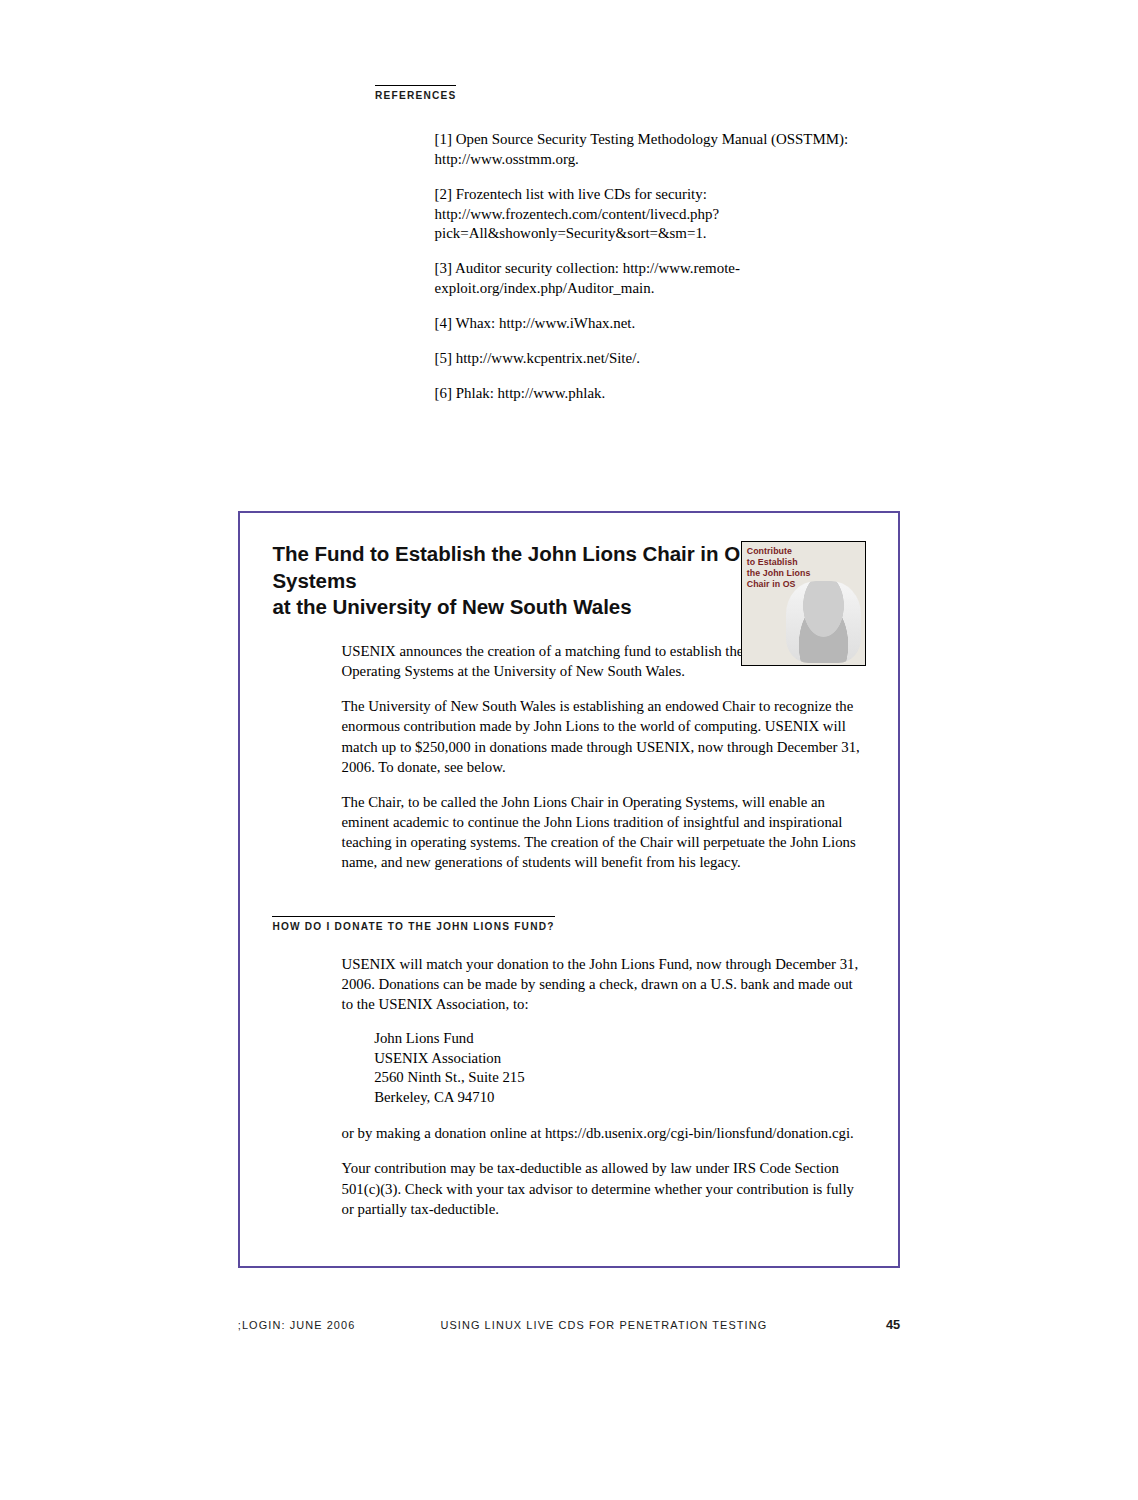References
[1] Open Source Security Testing Methodology Manual (OSSTMM): http://www.osstmm.org.
[2] Frozentech list with live CDs for security: http://www.frozentech.com/content/livecd.php?pick=All&showonly=Security&sort=&sm=1.
[3] Auditor security collection: http://www.remote-exploit.org/index.php/Auditor_main.
[4] Whax: http://www.iWhax.net.
[5] http://www.kcpentrix.net/Site/.
[6] Phlak: http://www.phlak.
Contribute
to Establish
the John Lions
Chair in OS
The Fund to Establish the John Lions Chair in Operating Systems
at the University of New South Wales
USENIX announces the creation of a matching fund to establish the John Lions Chair in Operating Systems at the University of New South Wales.
The University of New South Wales is establishing an endowed Chair to recognize the enormous contribution made by John Lions to the world of computing. USENIX will match up to $250,000 in donations made through USENIX, now through December 31, 2006. To donate, see below.
The Chair, to be called the John Lions Chair in Operating Systems, will enable an eminent academic to continue the John Lions tradition of insightful and inspirational teaching in operating systems. The creation of the Chair will perpetuate the John Lions name, and new generations of students will benefit from his legacy.
How do I donate to the John Lions Fund?
USENIX will match your donation to the John Lions Fund, now through December 31, 2006. Donations can be made by sending a check, drawn on a U.S. bank and made out to the USENIX Association, to:
John Lions Fund
USENIX Association
2560 Ninth St., Suite 215
Berkeley, CA 94710
or by making a donation online at https://db.usenix.org/cgi-bin/lionsfund/donation.cgi.
Your contribution may be tax-deductible as allowed by law under IRS Code Section 501(c)(3). Check with your tax advisor to determine whether your contribution is fully or partially tax-deductible.
;login: June 2006
Using Linux Live CDs for Penetration Testing
45